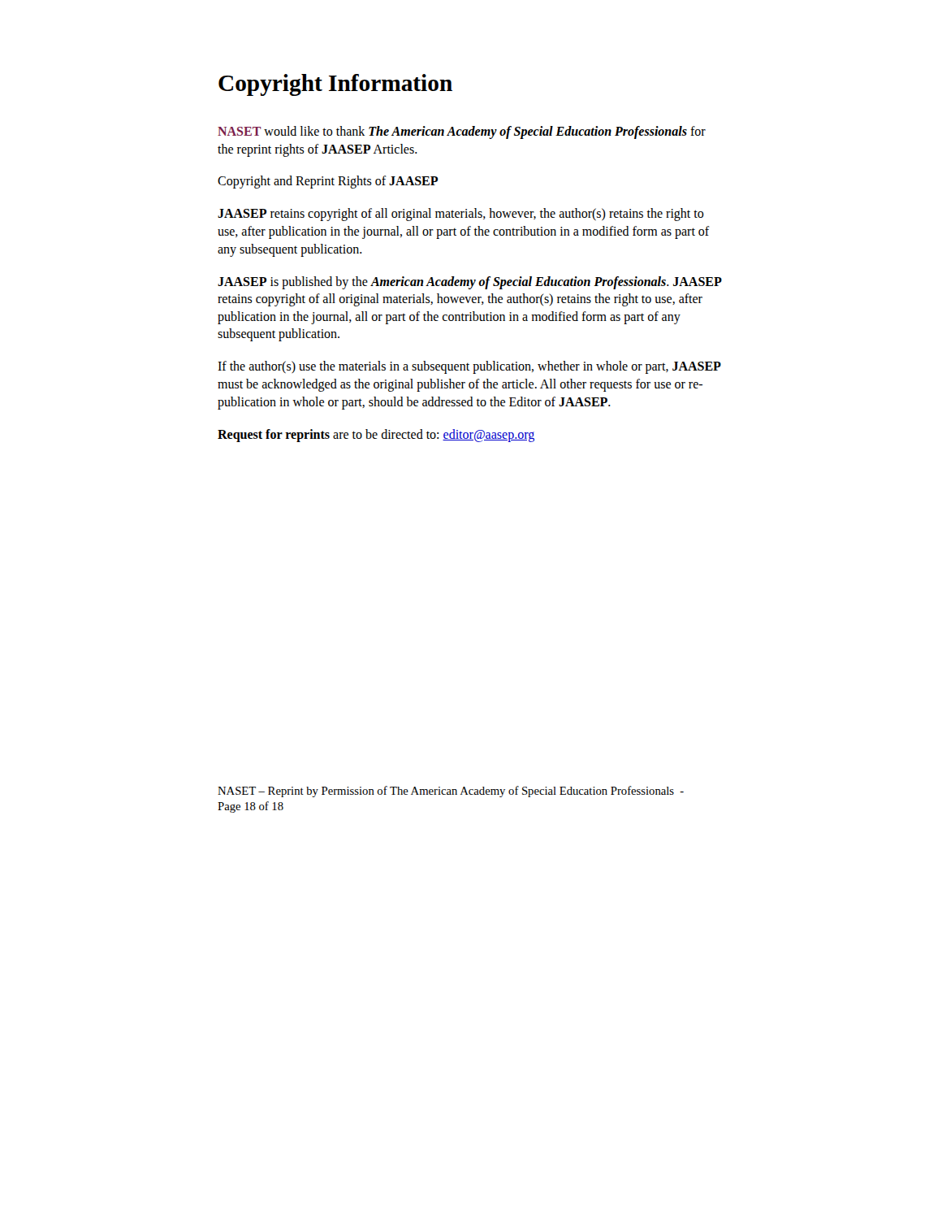Copyright Information
NASET would like to thank The American Academy of Special Education Professionals for the reprint rights of JAASEP Articles.
Copyright and Reprint Rights of JAASEP
JAASEP retains copyright of all original materials, however, the author(s) retains the right to use, after publication in the journal, all or part of the contribution in a modified form as part of any subsequent publication.
JAASEP is published by the American Academy of Special Education Professionals. JAASEP retains copyright of all original materials, however, the author(s) retains the right to use, after publication in the journal, all or part of the contribution in a modified form as part of any subsequent publication.
If the author(s) use the materials in a subsequent publication, whether in whole or part, JAASEP must be acknowledged as the original publisher of the article. All other requests for use or re-publication in whole or part, should be addressed to the Editor of JAASEP.
Request for reprints are to be directed to: editor@aasep.org
NASET – Reprint by Permission of The American Academy of Special Education Professionals - Page 18 of 18